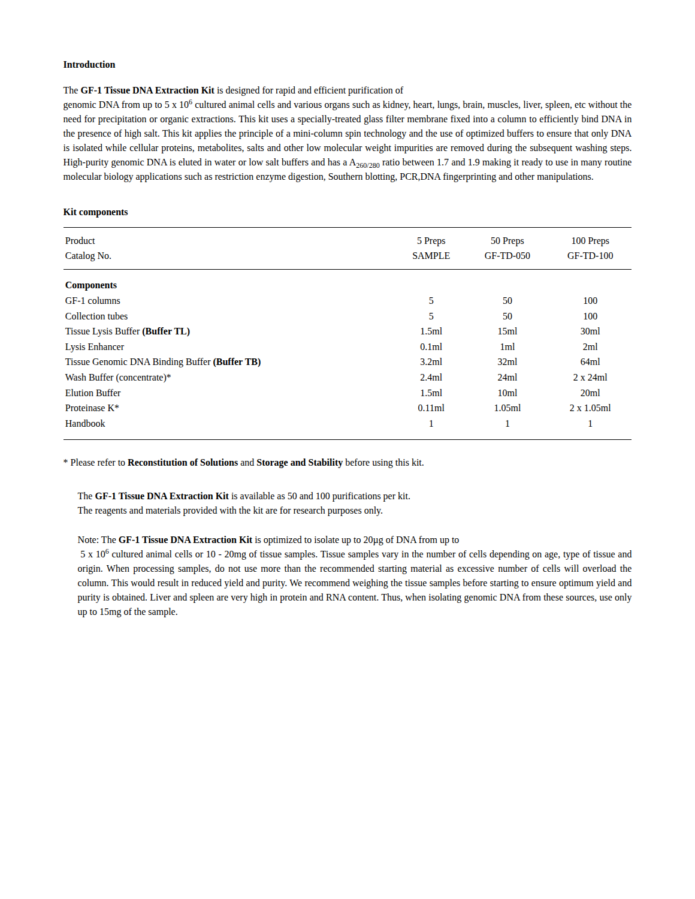Introduction
The GF-1 Tissue DNA Extraction Kit is designed for rapid and efficient purification of
genomic DNA from up to 5 x 106 cultured animal cells and various organs such as kidney, heart, lungs, brain, muscles, liver, spleen, etc without the need for precipitation or organic extractions. This kit uses a specially-treated glass filter membrane fixed into a column to efficiently bind DNA in the presence of high salt. This kit applies the principle of a mini-column spin technology and the use of optimized buffers to ensure that only DNA is isolated while cellular proteins, metabolites, salts and other low molecular weight impurities are removed during the subsequent washing steps. High-purity genomic DNA is eluted in water or low salt buffers and has a A260/280 ratio between 1.7 and 1.9 making it ready to use in many routine molecular biology applications such as restriction enzyme digestion, Southern blotting, PCR,DNA fingerprinting and other manipulations.
Kit components
| Product | 5 Preps | 50 Preps | 100 Preps |
| Catalog No. | SAMPLE | GF-TD-050 | GF-TD-100 |
| Components | | | |
| GF-1 columns | 5 | 50 | 100 |
| Collection tubes | 5 | 50 | 100 |
| Tissue Lysis Buffer (Buffer TL) | 1.5ml | 15ml | 30ml |
| Lysis Enhancer | 0.1ml | 1ml | 2ml |
| Tissue Genomic DNA Binding Buffer (Buffer TB) | 3.2ml | 32ml | 64ml |
| Wash Buffer (concentrate)* | 2.4ml | 24ml | 2 x 24ml |
| Elution Buffer | 1.5ml | 10ml | 20ml |
| Proteinase K* | 0.11ml | 1.05ml | 2 x 1.05ml |
| Handbook | 1 | 1 | 1 |
* Please refer to Reconstitution of Solutions and Storage and Stability before using this kit.
The GF-1 Tissue DNA Extraction Kit is available as 50 and 100 purifications per kit.
The reagents and materials provided with the kit are for research purposes only.
Note: The GF-1 Tissue DNA Extraction Kit is optimized to isolate up to 20µg of DNA from up to
5 x 106 cultured animal cells or 10 - 20mg of tissue samples. Tissue samples vary in the number of cells depending on age, type of tissue and origin. When processing samples, do not use more than the recommended starting material as excessive number of cells will overload the column. This would result in reduced yield and purity. We recommend weighing the tissue samples before starting to ensure optimum yield and purity is obtained. Liver and spleen are very high in protein and RNA content. Thus, when isolating genomic DNA from these sources, use only up to 15mg of the sample.